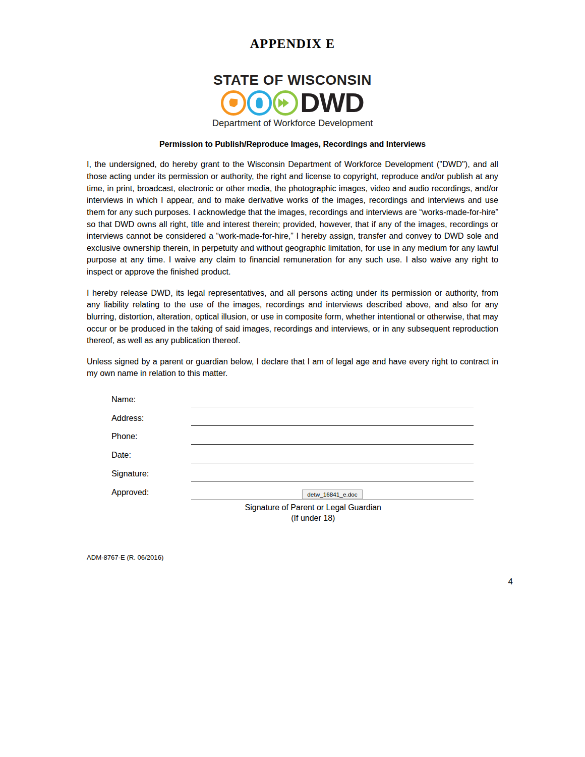APPENDIX E
STATE OF WISCONSIN
DWD
Department of Workforce Development
Permission to Publish/Reproduce Images, Recordings and Interviews
I, the undersigned, do hereby grant to the Wisconsin Department of Workforce Development ("DWD"), and all those acting under its permission or authority, the right and license to copyright, reproduce and/or publish at any time, in print, broadcast, electronic or other media, the photographic images, video and audio recordings, and/or interviews in which I appear, and to make derivative works of the images, recordings and interviews and use them for any such purposes. I acknowledge that the images, recordings and interviews are “works-made-for-hire” so that DWD owns all right, title and interest therein; provided, however, that if any of the images, recordings or interviews cannot be considered a “work-made-for-hire,” I hereby assign, transfer and convey to DWD sole and exclusive ownership therein, in perpetuity and without geographic limitation, for use in any medium for any lawful purpose at any time. I waive any claim to financial remuneration for any such use. I also waive any right to inspect or approve the finished product.
I hereby release DWD, its legal representatives, and all persons acting under its permission or authority, from any liability relating to the use of the images, recordings and interviews described above, and also for any blurring, distortion, alteration, optical illusion, or use in composite form, whether intentional or otherwise, that may occur or be produced in the taking of said images, recordings and interviews, or in any subsequent reproduction thereof, as well as any publication thereof.
Unless signed by a parent or guardian below, I declare that I am of legal age and have every right to contract in my own name in relation to this matter.
| Name: | |
| Address: | |
| Phone: | |
| Date: | |
| Signature: | |
| Approved: | detw_16841_e.doc |
Signature of Parent or Legal Guardian
(If under 18)
ADM-8767-E (R. 06/2016)
4